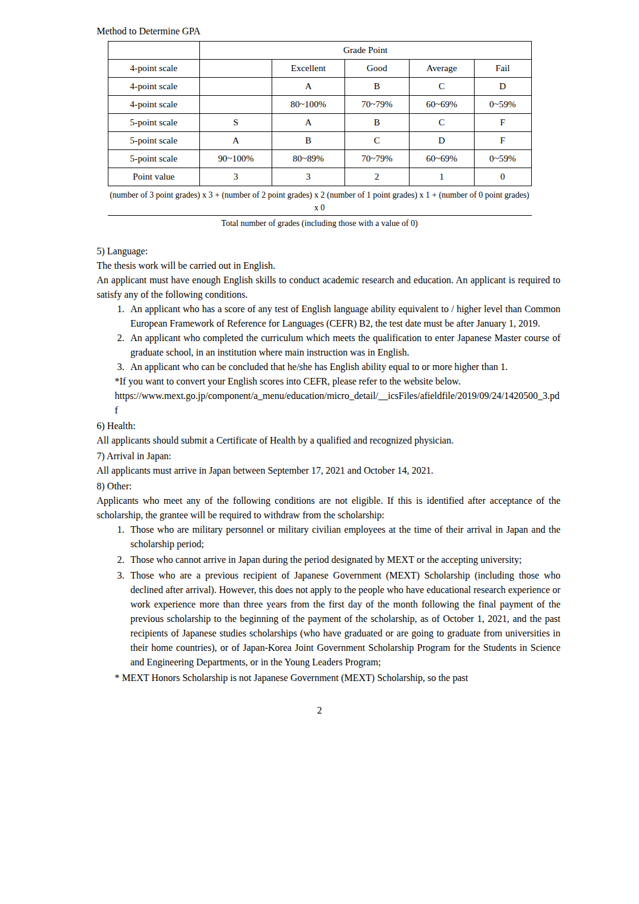Method to Determine GPA
| | Grade Point |
| 4-point scale | | Excellent | Good | Average | Fail |
| 4-point scale | | A | B | C | D |
| 4-point scale | | 80~100% | 70~79% | 60~69% | 0~59% |
| 5-point scale | S | A | B | C | F |
| 5-point scale | A | B | C | D | F |
| 5-point scale | 90~100% | 80~89% | 70~79% | 60~69% | 0~59% |
| Point value | 3 | 3 | 2 | 1 | 0 |
(number of 3 point grades) x 3 + (number of 2 point grades) x 2 (number of 1 point grades) x 1 + (number of 0 point grades) x 0 Total number of grades (including those with a value of 0)
5) Language:
The thesis work will be carried out in English.
An applicant must have enough English skills to conduct academic research and education. An applicant is required to satisfy any of the following conditions.
An applicant who has a score of any test of English language ability equivalent to / higher level than Common European Framework of Reference for Languages (CEFR) B2, the test date must be after January 1, 2019.
An applicant who completed the curriculum which meets the qualification to enter Japanese Master course of graduate school, in an institution where main instruction was in English.
An applicant who can be concluded that he/she has English ability equal to or more higher than 1.
*If you want to convert your English scores into CEFR, please refer to the website below.
https://www.mext.go.jp/component/a_menu/education/micro_detail/__icsFiles/afieldfile/2019/09/24/1420500_3.pdf
6) Health:
All applicants should submit a Certificate of Health by a qualified and recognized physician.
7) Arrival in Japan:
All applicants must arrive in Japan between September 17, 2021 and October 14, 2021.
8) Other:
Applicants who meet any of the following conditions are not eligible. If this is identified after acceptance of the scholarship, the grantee will be required to withdraw from the scholarship:
Those who are military personnel or military civilian employees at the time of their arrival in Japan and the scholarship period;
Those who cannot arrive in Japan during the period designated by MEXT or the accepting university;
Those who are a previous recipient of Japanese Government (MEXT) Scholarship (including those who declined after arrival). However, this does not apply to the people who have educational research experience or work experience more than three years from the first day of the month following the final payment of the previous scholarship to the beginning of the payment of the scholarship, as of October 1, 2021, and the past recipients of Japanese studies scholarships (who have graduated or are going to graduate from universities in their home countries), or of Japan-Korea Joint Government Scholarship Program for the Students in Science and Engineering Departments, or in the Young Leaders Program;
* MEXT Honors Scholarship is not Japanese Government (MEXT) Scholarship, so the past
2